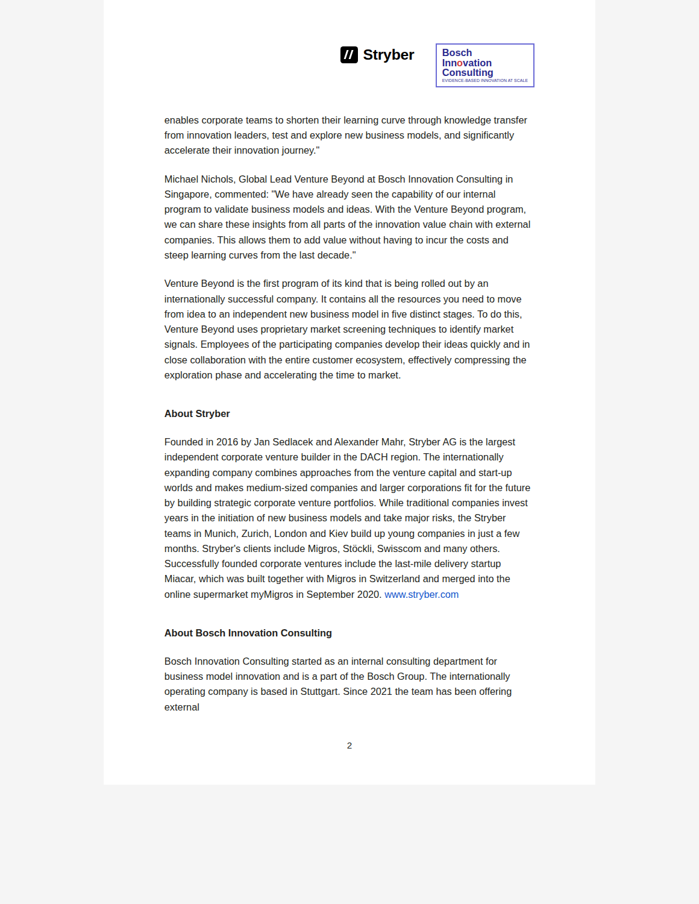Stryber
Bosch Innovation Consulting Evidence-based innovation at scale
enables corporate teams to shorten their learning curve through knowledge transfer from innovation leaders, test and explore new business models, and significantly accelerate their innovation journey."
Michael Nichols, Global Lead Venture Beyond at Bosch Innovation Consulting in Singapore, commented: "We have already seen the capability of our internal program to validate business models and ideas. With the Venture Beyond program, we can share these insights from all parts of the innovation value chain with external companies. This allows them to add value without having to incur the costs and steep learning curves from the last decade."
Venture Beyond is the first program of its kind that is being rolled out by an internationally successful company. It contains all the resources you need to move from idea to an independent new business model in five distinct stages. To do this, Venture Beyond uses proprietary market screening techniques to identify market signals. Employees of the participating companies develop their ideas quickly and in close collaboration with the entire customer ecosystem, effectively compressing the exploration phase and accelerating the time to market.
About Stryber
Founded in 2016 by Jan Sedlacek and Alexander Mahr, Stryber AG is the largest independent corporate venture builder in the DACH region. The internationally expanding company combines approaches from the venture capital and start-up worlds and makes medium-sized companies and larger corporations fit for the future by building strategic corporate venture portfolios. While traditional companies invest years in the initiation of new business models and take major risks, the Stryber teams in Munich, Zurich, London and Kiev build up young companies in just a few months. Stryber's clients include Migros, Stöckli, Swisscom and many others. Successfully founded corporate ventures include the last-mile delivery startup Miacar, which was built together with Migros in Switzerland and merged into the online supermarket myMigros in September 2020. www.stryber.com
About Bosch Innovation Consulting
Bosch Innovation Consulting started as an internal consulting department for business model innovation and is a part of the Bosch Group. The internationally operating company is based in Stuttgart. Since 2021 the team has been offering external
2